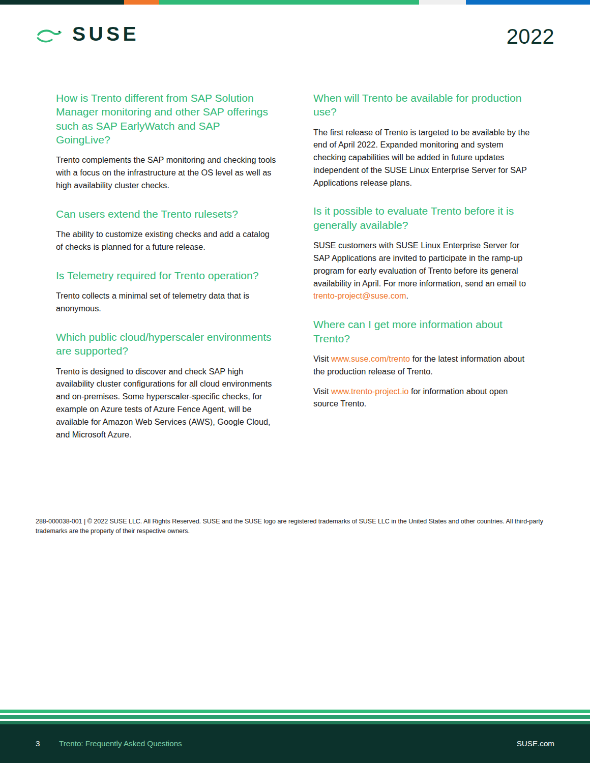SUSE
2022
How is Trento different from SAP Solution Manager monitoring and other SAP offerings such as SAP EarlyWatch and SAP GoingLive?
Trento complements the SAP monitoring and checking tools with a focus on the infrastructure at the OS level as well as high availability cluster checks.
Can users extend the Trento rulesets?
The ability to customize existing checks and add a catalog of checks is planned for a future release.
Is Telemetry required for Trento operation?
Trento collects a minimal set of telemetry data that is anonymous.
Which public cloud/hyperscaler environments are supported?
Trento is designed to discover and check SAP high availability cluster configurations for all cloud environments and on-premises. Some hyperscaler-specific checks, for example on Azure tests of Azure Fence Agent, will be available for Amazon Web Services (AWS), Google Cloud, and Microsoft Azure.
When will Trento be available for production use?
The first release of Trento is targeted to be available by the end of April 2022. Expanded monitoring and system checking capabilities will be added in future updates independent of the SUSE Linux Enterprise Server for SAP Applications release plans.
Is it possible to evaluate Trento before it is generally available?
SUSE customers with SUSE Linux Enterprise Server for SAP Applications are invited to participate in the ramp-up program for early evaluation of Trento before its general availability in April. For more information, send an email to trento-project@suse.com.
Where can I get more information about Trento?
Visit www.suse.com/trento for the latest information about the production release of Trento.
Visit www.trento-project.io for information about open source Trento.
288-000038-001 | © 2022 SUSE LLC. All Rights Reserved. SUSE and the SUSE logo are registered trademarks of SUSE LLC in the United States and other countries. All third-party trademarks are the property of their respective owners.
3 Trento: Frequently Asked Questions SUSE.com